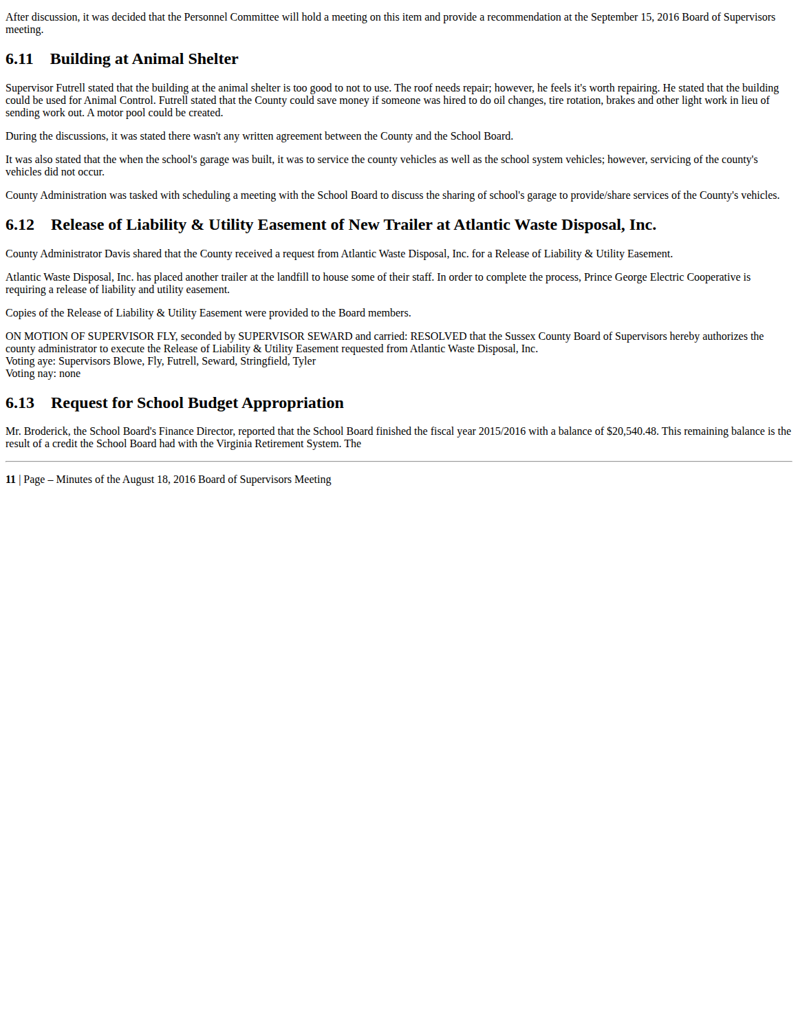After discussion, it was decided that the Personnel Committee will hold a meeting on this item and provide a recommendation at the September 15, 2016 Board of Supervisors meeting.
6.11 Building at Animal Shelter
Supervisor Futrell stated that the building at the animal shelter is too good to not to use. The roof needs repair; however, he feels it's worth repairing. He stated that the building could be used for Animal Control. Futrell stated that the County could save money if someone was hired to do oil changes, tire rotation, brakes and other light work in lieu of sending work out. A motor pool could be created.
During the discussions, it was stated there wasn't any written agreement between the County and the School Board.
It was also stated that the when the school's garage was built, it was to service the county vehicles as well as the school system vehicles; however, servicing of the county's vehicles did not occur.
County Administration was tasked with scheduling a meeting with the School Board to discuss the sharing of school's garage to provide/share services of the County's vehicles.
6.12 Release of Liability & Utility Easement of New Trailer at Atlantic Waste Disposal, Inc.
County Administrator Davis shared that the County received a request from Atlantic Waste Disposal, Inc. for a Release of Liability & Utility Easement.
Atlantic Waste Disposal, Inc. has placed another trailer at the landfill to house some of their staff. In order to complete the process, Prince George Electric Cooperative is requiring a release of liability and utility easement.
Copies of the Release of Liability & Utility Easement were provided to the Board members.
ON MOTION OF SUPERVISOR FLY, seconded by SUPERVISOR SEWARD and carried: RESOLVED that the Sussex County Board of Supervisors hereby authorizes the county administrator to execute the Release of Liability & Utility Easement requested from Atlantic Waste Disposal, Inc.
Voting aye: Supervisors Blowe, Fly, Futrell, Seward, Stringfield, Tyler
Voting nay: none
6.13 Request for School Budget Appropriation
Mr. Broderick, the School Board's Finance Director, reported that the School Board finished the fiscal year 2015/2016 with a balance of $20,540.48. This remaining balance is the result of a credit the School Board had with the Virginia Retirement System. The
11 | Page – Minutes of the August 18, 2016 Board of Supervisors Meeting